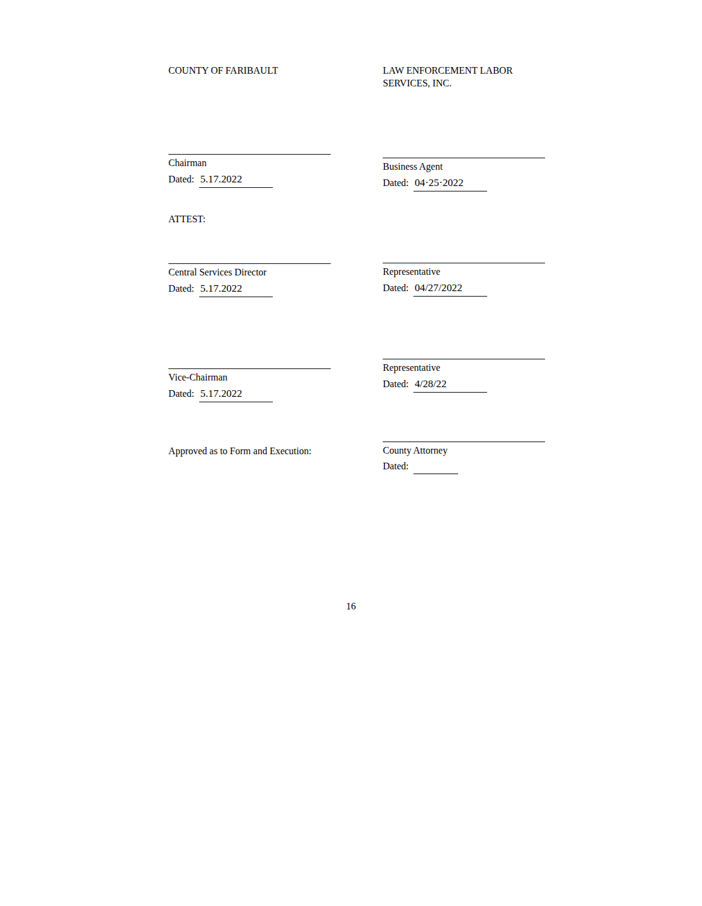COUNTY OF FARIBAULT
 
Chairman
Dated: 5.17.2022
ATTEST:
 
Central Services Director
Dated: 5.17.2022
 
Vice-Chairman
Dated: 5.17.2022
Approved as to Form and Execution:
LAW ENFORCEMENT LABOR
SERVICES, INC.
 
Business Agent
Dated: 04·25·2022
 
Representative
Dated: 04/27/2022
 
Representative
Dated: 4/28/22
County Attorney
Dated:
16